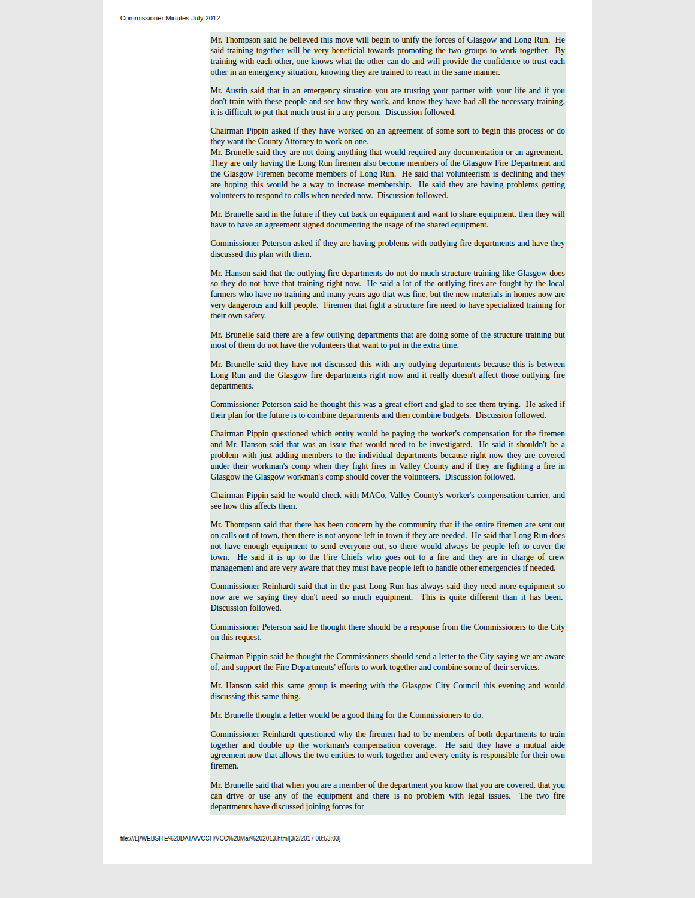Commissioner Minutes July 2012
Mr. Thompson said he believed this move will begin to unify the forces of Glasgow and Long Run. He said training together will be very beneficial towards promoting the two groups to work together. By training with each other, one knows what the other can do and will provide the confidence to trust each other in an emergency situation, knowing they are trained to react in the same manner.
Mr. Austin said that in an emergency situation you are trusting your partner with your life and if you don't train with these people and see how they work, and know they have had all the necessary training, it is difficult to put that much trust in a any person. Discussion followed.
Chairman Pippin asked if they have worked on an agreement of some sort to begin this process or do they want the County Attorney to work on one.
Mr. Brunelle said they are not doing anything that would required any documentation or an agreement. They are only having the Long Run firemen also become members of the Glasgow Fire Department and the Glasgow Firemen become members of Long Run. He said that volunteerism is declining and they are hoping this would be a way to increase membership. He said they are having problems getting volunteers to respond to calls when needed now. Discussion followed.
Mr. Brunelle said in the future if they cut back on equipment and want to share equipment, then they will have to have an agreement signed documenting the usage of the shared equipment.
Commissioner Peterson asked if they are having problems with outlying fire departments and have they discussed this plan with them.
Mr. Hanson said that the outlying fire departments do not do much structure training like Glasgow does so they do not have that training right now. He said a lot of the outlying fires are fought by the local farmers who have no training and many years ago that was fine, but the new materials in homes now are very dangerous and kill people. Firemen that fight a structure fire need to have specialized training for their own safety.
Mr. Brunelle said there are a few outlying departments that are doing some of the structure training but most of them do not have the volunteers that want to put in the extra time.
Mr. Brunelle said they have not discussed this with any outlying departments because this is between Long Run and the Glasgow fire departments right now and it really doesn't affect those outlying fire departments.
Commissioner Peterson said he thought this was a great effort and glad to see them trying. He asked if their plan for the future is to combine departments and then combine budgets. Discussion followed.
Chairman Pippin questioned which entity would be paying the worker's compensation for the firemen and Mr. Hanson said that was an issue that would need to be investigated. He said it shouldn't be a problem with just adding members to the individual departments because right now they are covered under their workman's comp when they fight fires in Valley County and if they are fighting a fire in Glasgow the Glasgow workman's comp should cover the volunteers. Discussion followed.
Chairman Pippin said he would check with MACo, Valley County's worker's compensation carrier, and see how this affects them.
Mr. Thompson said that there has been concern by the community that if the entire firemen are sent out on calls out of town, then there is not anyone left in town if they are needed. He said that Long Run does not have enough equipment to send everyone out, so there would always be people left to cover the town. He said it is up to the Fire Chiefs who goes out to a fire and they are in charge of crew management and are very aware that they must have people left to handle other emergencies if needed.
Commissioner Reinhardt said that in the past Long Run has always said they need more equipment so now are we saying they don't need so much equipment. This is quite different than it has been. Discussion followed.
Commissioner Peterson said he thought there should be a response from the Commissioners to the City on this request.
Chairman Pippin said he thought the Commissioners should send a letter to the City saying we are aware of, and support the Fire Departments' efforts to work together and combine some of their services.
Mr. Hanson said this same group is meeting with the Glasgow City Council this evening and would discussing this same thing.
Mr. Brunelle thought a letter would be a good thing for the Commissioners to do.
Commissioner Reinhardt questioned why the firemen had to be members of both departments to train together and double up the workman's compensation coverage. He said they have a mutual aide agreement now that allows the two entities to work together and every entity is responsible for their own firemen.
Mr. Brunelle said that when you are a member of the department you know that you are covered, that you can drive or use any of the equipment and there is no problem with legal issues. The two fire departments have discussed joining forces for
file:///L|/WEBSITE%20DATA/VCCH/VCC%20Mar%202013.html[3/2/2017 08:53:03]